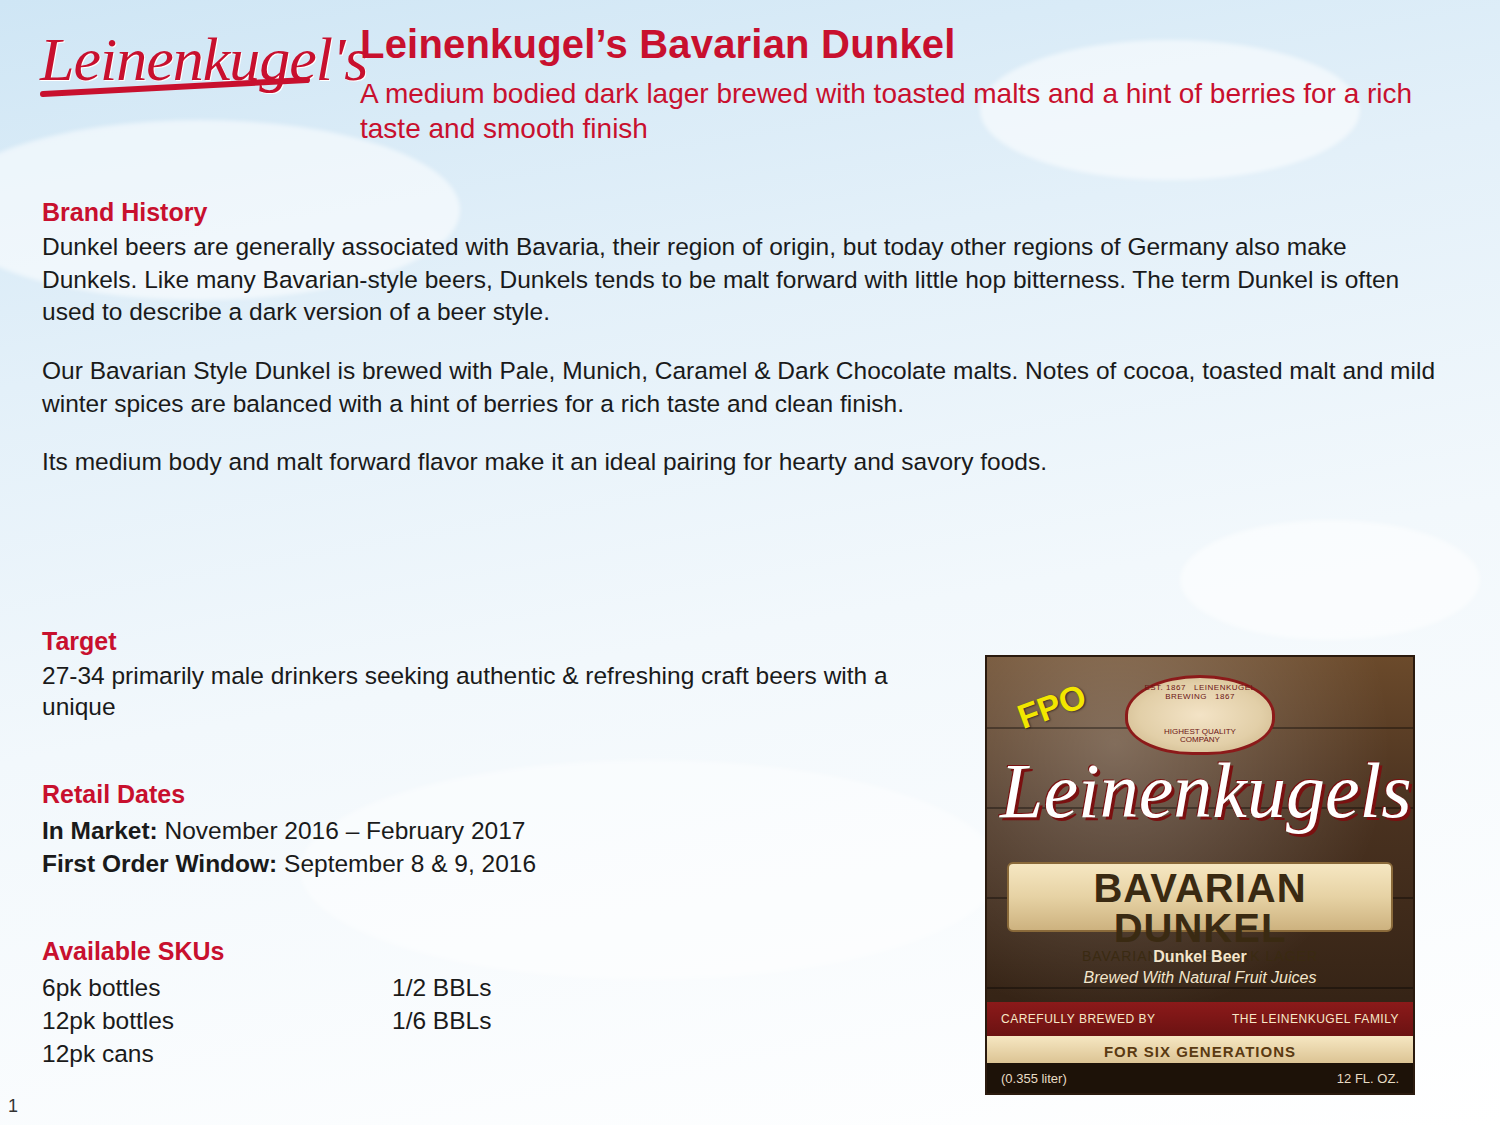Leinenkugel's
Leinenkugel’s Bavarian Dunkel
A medium bodied dark lager brewed with toasted malts and a hint of berries for a rich taste and smooth finish
Brand History
Dunkel beers are generally associated with Bavaria, their region of origin, but today other regions of Germany also make Dunkels. Like many Bavarian-style beers, Dunkels tends to be malt forward with little hop bitterness. The term Dunkel is often used to describe a dark version of a beer style.
Our Bavarian Style Dunkel is brewed with Pale, Munich, Caramel & Dark Chocolate malts. Notes of cocoa, toasted malt and mild winter spices are balanced with a hint of berries for a rich taste and clean finish.
Its medium body and malt forward flavor make it an ideal pairing for hearty and savory foods.
Target
27-34 primarily male drinkers seeking authentic & refreshing craft beers with a unique
Retail Dates
In Market: November 2016 – February 2017
First Order Window: September 8 & 9, 2016
Available SKUs
| 6pk bottles | 1/2 BBLs |
| 12pk bottles | 1/6 BBLs |
| 12pk cans | |
1
FPO
EST. 1867 LEINENKUGEL BREWING 1867
HIGHEST QUALITY
COMPANY
Leinenkugels
BAVARIAN DUNKEL
BAVARIAN STYLE DARK LAGER
Dunkel Beer
Brewed With Natural Fruit Juices
CAREFULLY BREWED BY THE LEINENKUGEL FAMILY
FOR SIX GENERATIONS
(0.355 liter) 12 FL. OZ.